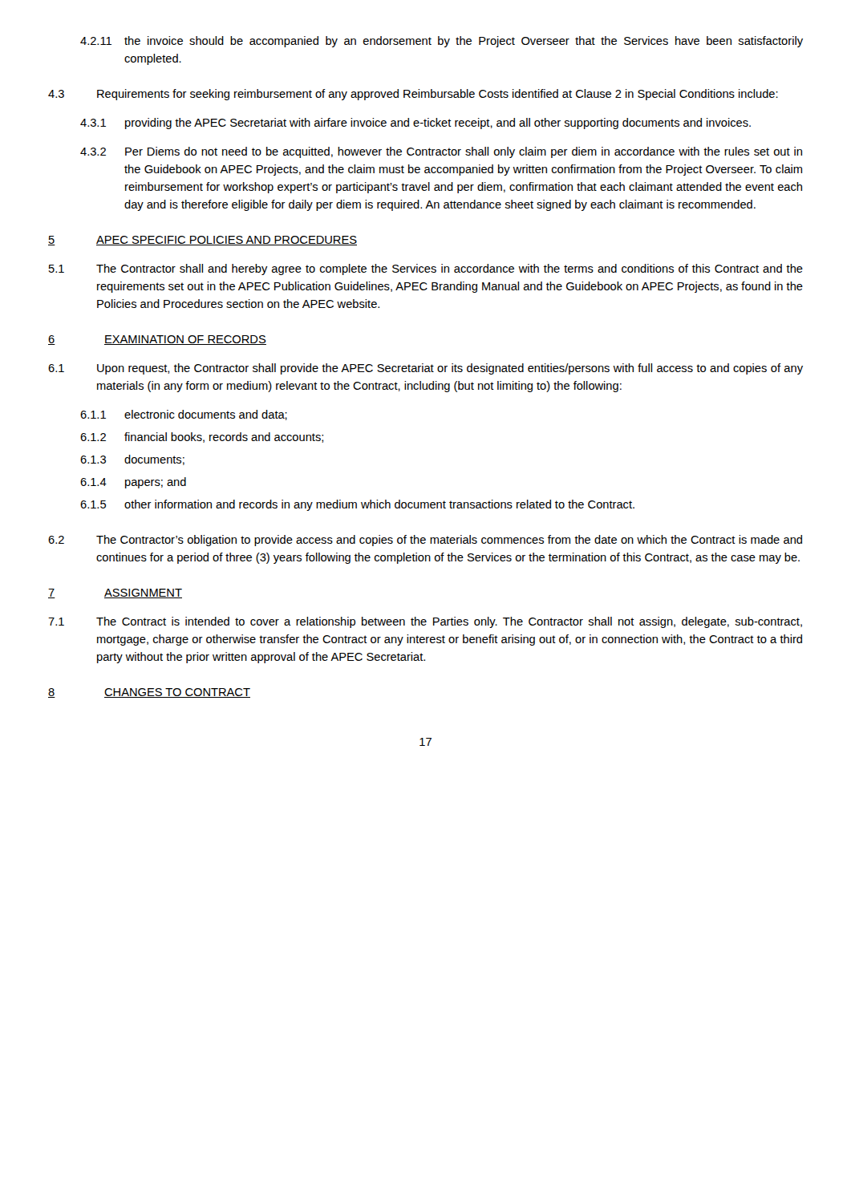4.2.11
the invoice should be accompanied by an endorsement by the Project Overseer that the Services have been satisfactorily completed.
4.3
Requirements for seeking reimbursement of any approved Reimbursable Costs identified at Clause 2 in Special Conditions include:
4.3.1
providing the APEC Secretariat with airfare invoice and e-ticket receipt, and all other supporting documents and invoices.
4.3.2
Per Diems do not need to be acquitted, however the Contractor shall only claim per diem in accordance with the rules set out in the Guidebook on APEC Projects, and the claim must be accompanied by written confirmation from the Project Overseer. To claim reimbursement for workshop expert’s or participant’s travel and per diem, confirmation that each claimant attended the event each day and is therefore eligible for daily per diem is required. An attendance sheet signed by each claimant is recommended.
5 APEC SPECIFIC POLICIES AND PROCEDURES
5.1
The Contractor shall and hereby agree to complete the Services in accordance with the terms and conditions of this Contract and the requirements set out in the APEC Publication Guidelines, APEC Branding Manual and the Guidebook on APEC Projects, as found in the Policies and Procedures section on the APEC website.
6 EXAMINATION OF RECORDS
6.1
Upon request, the Contractor shall provide the APEC Secretariat or its designated entities/persons with full access to and copies of any materials (in any form or medium) relevant to the Contract, including (but not limiting to) the following:
6.1.1
electronic documents and data;
6.1.2
financial books, records and accounts;
6.1.3
documents;
6.1.4
papers; and
6.1.5
other information and records in any medium which document transactions related to the Contract.
6.2
The Contractor’s obligation to provide access and copies of the materials commences from the date on which the Contract is made and continues for a period of three (3) years following the completion of the Services or the termination of this Contract, as the case may be.
7 ASSIGNMENT
7.1
The Contract is intended to cover a relationship between the Parties only. The Contractor shall not assign, delegate, sub-contract, mortgage, charge or otherwise transfer the Contract or any interest or benefit arising out of, or in connection with, the Contract to a third party without the prior written approval of the APEC Secretariat.
8 CHANGES TO CONTRACT
17